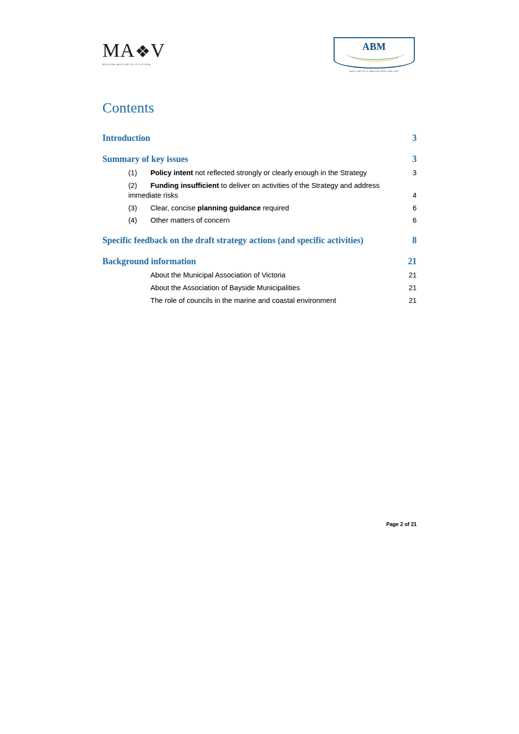MA❖V
MUNICIPAL ASSOCIATION OF VICTORIA
ABM
ASSOCIATION OF BAYSIDE MUNICIPALITIES
Contents
| Introduction | 3 |
| Summary of key issues | 3 |
| (1) Policy intent not reflected strongly or clearly enough in the Strategy | 3 |
| (2) Funding insufficient to deliver on activities of the Strategy and address immediate risks | 4 |
| (3) Clear, concise planning guidance required | 6 |
| (4) Other matters of concern | 6 |
| Specific feedback on the draft strategy actions (and specific activities) | 8 |
| Background information | 21 |
| About the Municipal Association of Victoria | 21 |
| About the Association of Bayside Municipalities | 21 |
| The role of councils in the marine and coastal environment | 21 |
Page 2 of 21